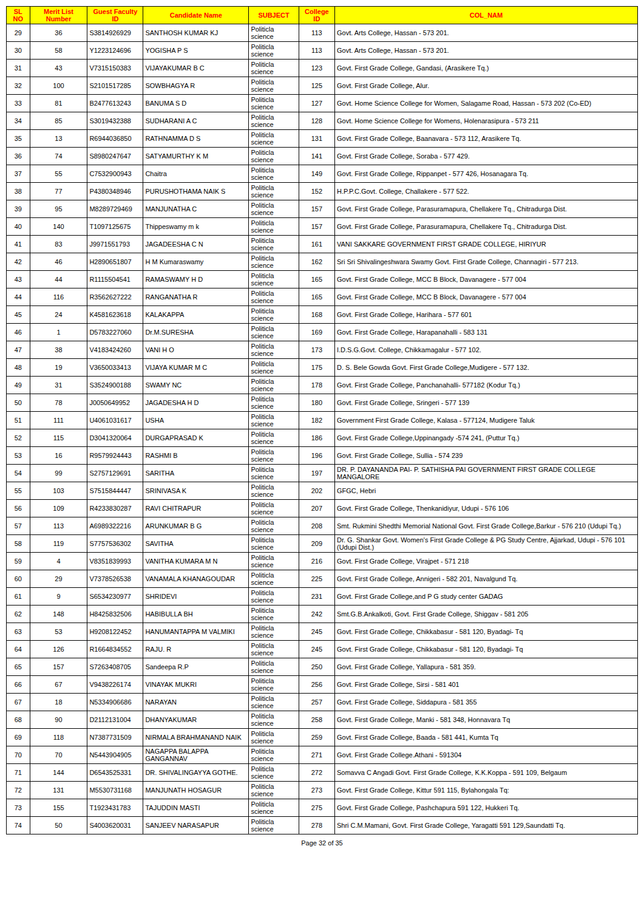| SL NO | Merit List Number | Guest Faculty ID | Candidate Name | SUBJECT | College ID | COL_NAM |
| --- | --- | --- | --- | --- | --- | --- |
| 29 | 36 | S3814926929 | SANTHOSH KUMAR KJ | Politicla science | 113 | Govt. Arts College, Hassan - 573 201. |
| 30 | 58 | Y1223124696 | YOGISHA P S | Politicla science | 113 | Govt. Arts College, Hassan - 573 201. |
| 31 | 43 | V7315150383 | VIJAYAKUMAR B C | Politicla science | 123 | Govt. First Grade College, Gandasi, (Arasikere Tq.) |
| 32 | 100 | S2101517285 | SOWBHAGYA R | Politicla science | 125 | Govt. First Grade College, Alur. |
| 33 | 81 | B2477613243 | BANUMA S D | Politicla science | 127 | Govt. Home Science College for Women, Salagame Road, Hassan - 573 202 (Co-ED) |
| 34 | 85 | S3019432388 | SUDHARANI A C | Politicla science | 128 | Govt. Home Science College for Womens, Holenarasipura - 573 211 |
| 35 | 13 | R6944036850 | RATHNAMMA D S | Politicla science | 131 | Govt. First Grade College, Baanavara - 573 112, Arasikere Tq. |
| 36 | 74 | S8980247647 | SATYAMURTHY K M | Politicla science | 141 | Govt. First Grade College, Soraba - 577 429. |
| 37 | 55 | C7532900943 | Chaitra | Politicla science | 149 | Govt. First Grade College, Rippanpet - 577 426, Hosanagara Tq. |
| 38 | 77 | P4380348946 | PURUSHOTHAMA NAIK S | Politicla science | 152 | H.P.P.C.Govt. College, Challakere - 577 522. |
| 39 | 95 | M8289729469 | MANJUNATHA C | Politicla science | 157 | Govt. First Grade College, Parasuramapura, Chellakere Tq., Chitradurga Dist. |
| 40 | 140 | T1097125675 | Thippeswamy m k | Politicla science | 157 | Govt. First Grade College, Parasuramapura, Chellakere Tq., Chitradurga Dist. |
| 41 | 83 | J9971551793 | JAGADEESHA C N | Politicla science | 161 | VANI SAKKARE GOVERNMENT FIRST GRADE COLLEGE, HIRIYUR |
| 42 | 46 | H2890651807 | H M Kumaraswamy | Politicla science | 162 | Sri Sri Shivalingeshwara Swamy Govt. First Grade College, Channagiri - 577 213. |
| 43 | 44 | R1115504541 | RAMASWAMY H D | Politicla science | 165 | Govt. First Grade College, MCC B Block, Davanagere - 577 004 |
| 44 | 116 | R3562627222 | RANGANATHA R | Politicla science | 165 | Govt. First Grade College, MCC B Block, Davanagere - 577 004 |
| 45 | 24 | K4581623618 | KALAKAPPA | Politicla science | 168 | Govt. First Grade College, Harihara - 577 601 |
| 46 | 1 | D5783227060 | Dr.M.SURESHA | Politicla science | 169 | Govt. First Grade College, Harapanahalli - 583 131 |
| 47 | 38 | V4183424260 | VANI H O | Politicla science | 173 | I.D.S.G.Govt. College, Chikkamagalur - 577 102. |
| 48 | 19 | V3650033413 | VIJAYA KUMAR M C | Politicla science | 175 | D. S. Bele Gowda Govt. First Grade College,Mudigere - 577 132. |
| 49 | 31 | S3524900188 | SWAMY NC | Politicla science | 178 | Govt. First Grade College, Panchanahalli- 577182 (Kodur Tq.) |
| 50 | 78 | J0050649952 | JAGADESHA H D | Politicla science | 180 | Govt. First Grade College, Sringeri - 577 139 |
| 51 | 111 | U4061031617 | USHA | Politicla science | 182 | Government First Grade College, Kalasa - 577124, Mudigere Taluk |
| 52 | 115 | D3041320064 | DURGAPRASAD K | Politicla science | 186 | Govt. First Grade College,Uppinangady -574 241, (Puttur Tq.) |
| 53 | 16 | R9579924443 | RASHMI B | Politicla science | 196 | Govt. First Grade College, Sullia - 574 239 |
| 54 | 99 | S2757129691 | SARITHA | Politicla science | 197 | DR. P. DAYANANDA PAI- P. SATHISHA PAI GOVERNMENT FIRST GRADE COLLEGE MANGALORE |
| 55 | 103 | S7515844447 | SRINIVASA K | Politicla science | 202 | GFGC, Hebri |
| 56 | 109 | R4233830287 | RAVI CHITRAPUR | Politicla science | 207 | Govt. First Grade College, Thenkanidiyur, Udupi - 576 106 |
| 57 | 113 | A6989322216 | ARUNKUMAR B G | Politicla science | 208 | Smt. Rukmini Shedthi Memorial National Govt. First Grade College,Barkur - 576 210 (Udupi Tq.) |
| 58 | 119 | S7757536302 | SAVITHA | Politicla science | 209 | Dr. G. Shankar Govt. Women's First Grade College & PG Study Centre, Ajjarkad, Udupi - 576 101 (Udupi Dist.) |
| 59 | 4 | V8351839993 | VANITHA KUMARA M N | Politicla science | 216 | Govt. First Grade College, Virajpet - 571 218 |
| 60 | 29 | V7378526538 | VANAMALA KHANAGOUDAR | Politicla science | 225 | Govt. First Grade College, Annigeri - 582 201, Navalgund Tq. |
| 61 | 9 | S6534230977 | SHRIDEVI | Politicla science | 231 | Govt. First Grade College,and P G study center GADAG |
| 62 | 148 | H8425832506 | HABIBULLA BH | Politicla science | 242 | Smt.G.B.Ankalkoti, Govt. First Grade College, Shiggav - 581 205 |
| 63 | 53 | H9208122452 | HANUMANTAPPA M VALMIKI | Politicla science | 245 | Govt. First Grade College, Chikkabasur - 581 120, Byadagi- Tq |
| 64 | 126 | R1664834552 | RAJU. R | Politicla science | 245 | Govt. First Grade College, Chikkabasur - 581 120, Byadagi- Tq |
| 65 | 157 | S7263408705 | Sandeepa R.P | Politicla science | 250 | Govt. First Grade College, Yallapura - 581 359. |
| 66 | 67 | V9438226174 | VINAYAK MUKRI | Politicla science | 256 | Govt. First Grade College, Sirsi - 581 401 |
| 67 | 18 | N5334906686 | NARAYAN | Politicla science | 257 | Govt. First Grade College, Siddapura - 581 355 |
| 68 | 90 | D2112131004 | DHANYAKUMAR | Politicla science | 258 | Govt. First Grade College, Manki - 581 348, Honnavara Tq |
| 69 | 118 | N7387731509 | NIRMALA BRAHMANAND NAIK | Politicla science | 259 | Govt. First Grade College, Baada - 581 441, Kumta Tq |
| 70 | 70 | N5443904905 | NAGAPPA BALAPPA GANGANNAV | Politicla science | 271 | Govt. First Grade College.Athani - 591304 |
| 71 | 144 | D6543525331 | DR. SHIVALINGAYYA GOTHE. | Politicla science | 272 | Somavva C Angadi Govt. First Grade College, K.K.Koppa - 591 109, Belgaum |
| 72 | 131 | M5530731168 | MANJUNATH HOSAGUR | Politicla science | 273 | Govt. First Grade College, Kittur 591 115, Bylahongala Tq: |
| 73 | 155 | T1923431783 | TAJUDDIN MASTI | Politicla science | 275 | Govt. First Grade College, Pashchapura 591 122, Hukkeri Tq. |
| 74 | 50 | S4003620031 | SANJEEV NARASAPUR | Politicla science | 278 | Shri C.M.Mamani, Govt. First Grade College, Yaragatti 591 129,Saundatti Tq. |
Page 32 of 35